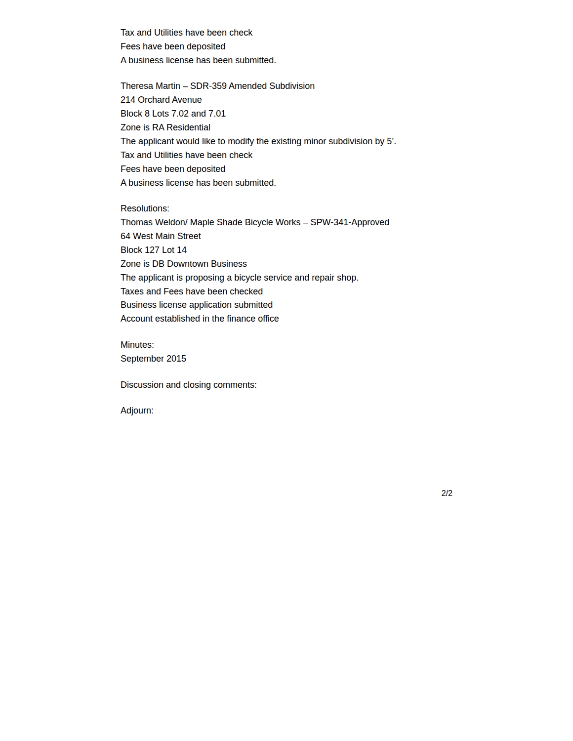Tax and Utilities have been check
Fees have been deposited
A business license has been submitted.
Theresa Martin – SDR-359 Amended Subdivision
214 Orchard Avenue
Block 8 Lots 7.02 and 7.01
Zone is RA Residential
The applicant would like to modify the existing minor subdivision by 5’.
Tax and Utilities have been check
Fees have been deposited
A business license has been submitted.
Resolutions:
Thomas Weldon/ Maple Shade Bicycle Works – SPW-341-Approved
64 West Main Street
Block 127 Lot 14
Zone is DB Downtown Business
The applicant is proposing a bicycle service and repair shop.
Taxes and Fees have been checked
Business license application submitted
Account established in the finance office
Minutes:
September 2015
Discussion and closing comments:
Adjourn:
2/2